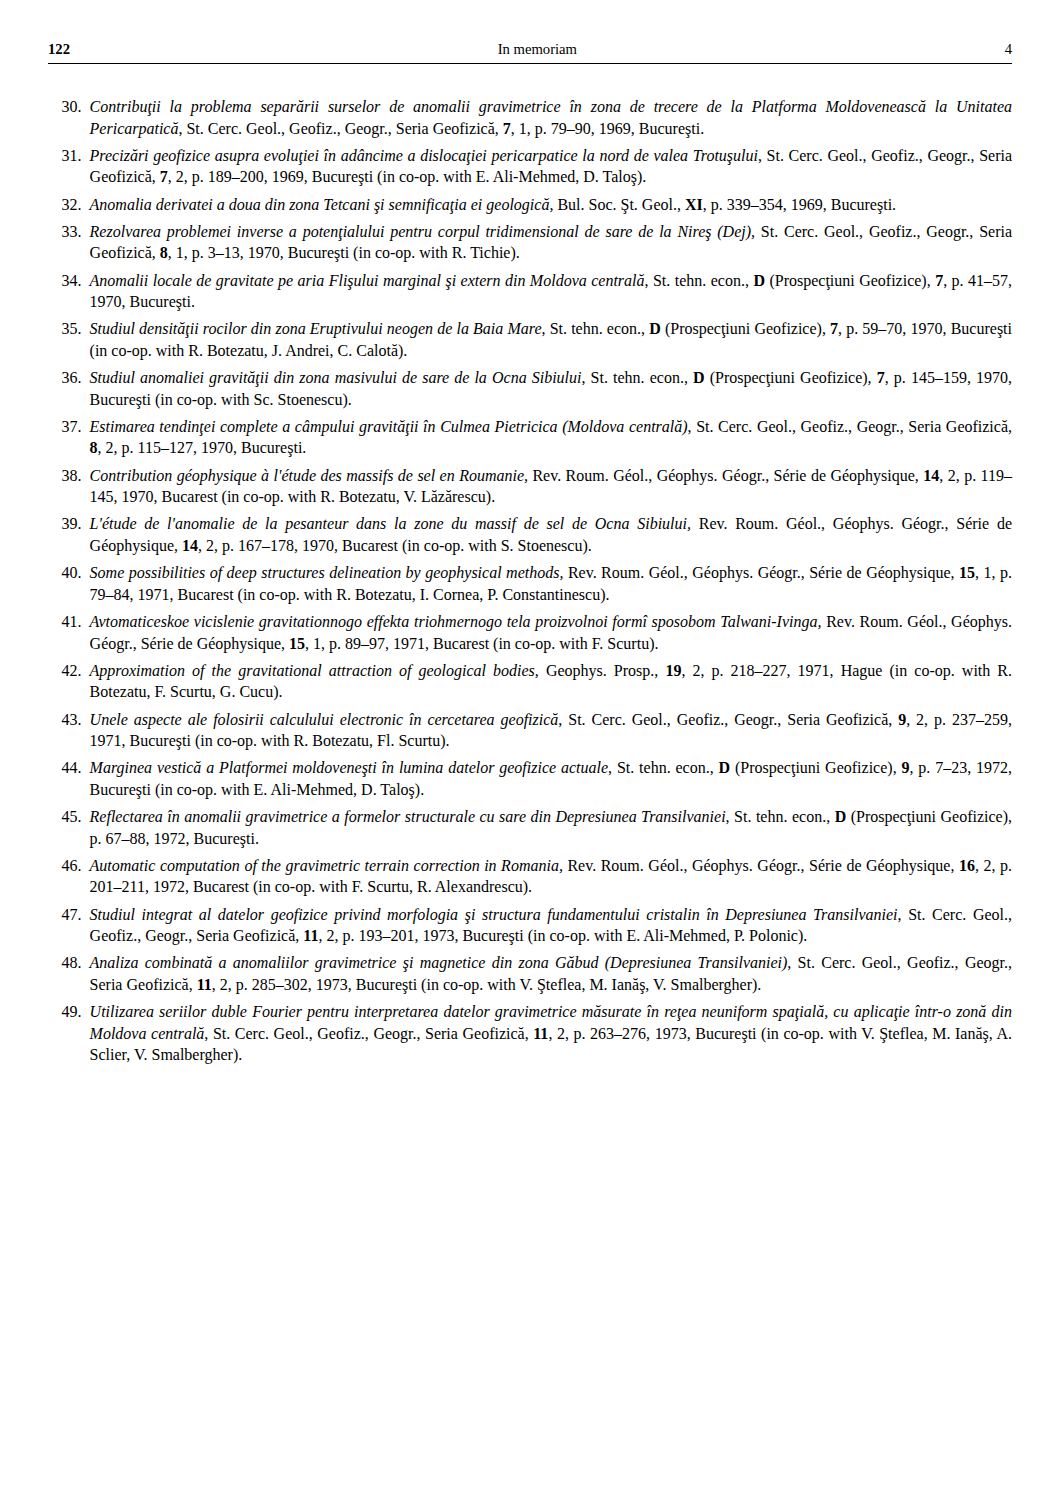122 In memoriam 4
Contribuţii la problema separării surselor de anomalii gravimetrice în zona de trecere de la Platforma Moldovenească la Unitatea Pericarpatică, St. Cerc. Geol., Geofiz., Geogr., Seria Geofizică, 7, 1, p. 79–90, 1969, Bucureşti.
Precizări geofizice asupra evoluţiei în adâncime a dislocaţiei pericarpatice la nord de valea Trotuşului, St. Cerc. Geol., Geofiz., Geogr., Seria Geofizică, 7, 2, p. 189–200, 1969, Bucureşti (in co-op. with E. Ali-Mehmed, D. Taloş).
Anomalia derivatei a doua din zona Tetcani şi semnificaţia ei geologică, Bul. Soc. Şt. Geol., XI, p. 339–354, 1969, Bucureşti.
Rezolvarea problemei inverse a potenţialului pentru corpul tridimensional de sare de la Nireş (Dej), St. Cerc. Geol., Geofiz., Geogr., Seria Geofizică, 8, 1, p. 3–13, 1970, Bucureşti (in co-op. with R. Tichie).
Anomalii locale de gravitate pe aria Flişului marginal şi extern din Moldova centrală, St. tehn. econ., D (Prospecţiuni Geofizice), 7, p. 41–57, 1970, Bucureşti.
Studiul densităţii rocilor din zona Eruptivului neogen de la Baia Mare, St. tehn. econ., D (Prospecţiuni Geofizice), 7, p. 59–70, 1970, Bucureşti (in co-op. with R. Botezatu, J. Andrei, C. Calotă).
Studiul anomaliei gravităţii din zona masivului de sare de la Ocna Sibiului, St. tehn. econ., D (Prospecţiuni Geofizice), 7, p. 145–159, 1970, Bucureşti (in co-op. with Sc. Stoenescu).
Estimarea tendinţei complete a câmpului gravităţii în Culmea Pietricica (Moldova centrală), St. Cerc. Geol., Geofiz., Geogr., Seria Geofizică, 8, 2, p. 115–127, 1970, Bucureşti.
Contribution géophysique à l'étude des massifs de sel en Roumanie, Rev. Roum. Géol., Géophys. Géogr., Série de Géophysique, 14, 2, p. 119–145, 1970, Bucarest (in co-op. with R. Botezatu, V. Lăzărescu).
L'étude de l'anomalie de la pesanteur dans la zone du massif de sel de Ocna Sibiului, Rev. Roum. Géol., Géophys. Géogr., Série de Géophysique, 14, 2, p. 167–178, 1970, Bucarest (in co-op. with S. Stoenescu).
Some possibilities of deep structures delineation by geophysical methods, Rev. Roum. Géol., Géophys. Géogr., Série de Géophysique, 15, 1, p. 79–84, 1971, Bucarest (in co-op. with R. Botezatu, I. Cornea, P. Constantinescu).
Avtomaticeskoe vicislenie gravitationnogo effekta triohmernogo tela proizvolnoi formî sposobom Talwani-Ivinga, Rev. Roum. Géol., Géophys. Géogr., Série de Géophysique, 15, 1, p. 89–97, 1971, Bucarest (in co-op. with F. Scurtu).
Approximation of the gravitational attraction of geological bodies, Geophys. Prosp., 19, 2, p. 218–227, 1971, Hague (in co-op. with R. Botezatu, F. Scurtu, G. Cucu).
Unele aspecte ale folosirii calculului electronic în cercetarea geofizică, St. Cerc. Geol., Geofiz., Geogr., Seria Geofizică, 9, 2, p. 237–259, 1971, Bucureşti (in co-op. with R. Botezatu, Fl. Scurtu).
Marginea vestică a Platformei moldoveneşti în lumina datelor geofizice actuale, St. tehn. econ., D (Prospecţiuni Geofizice), 9, p. 7–23, 1972, Bucureşti (in co-op. with E. Ali-Mehmed, D. Taloş).
Reflectarea în anomalii gravimetrice a formelor structurale cu sare din Depresiunea Transilvaniei, St. tehn. econ., D (Prospecţiuni Geofizice), p. 67–88, 1972, Bucureşti.
Automatic computation of the gravimetric terrain correction in Romania, Rev. Roum. Géol., Géophys. Géogr., Série de Géophysique, 16, 2, p. 201–211, 1972, Bucarest (in co-op. with F. Scurtu, R. Alexandrescu).
Studiul integrat al datelor geofizice privind morfologia şi structura fundamentului cristalin în Depresiunea Transilvaniei, St. Cerc. Geol., Geofiz., Geogr., Seria Geofizică, 11, 2, p. 193–201, 1973, Bucureşti (in co-op. with E. Ali-Mehmed, P. Polonic).
Analiza combinată a anomaliilor gravimetrice şi magnetice din zona Găbud (Depresiunea Transilvaniei), St. Cerc. Geol., Geofiz., Geogr., Seria Geofizică, 11, 2, p. 285–302, 1973, Bucureşti (in co-op. with V. Şteflea, M. Ianăş, V. Smalbergher).
Utilizarea seriilor duble Fourier pentru interpretarea datelor gravimetrice măsurate în reţea neuniform spaţială, cu aplicaţie într-o zonă din Moldova centrală, St. Cerc. Geol., Geofiz., Geogr., Seria Geofizică, 11, 2, p. 263–276, 1973, Bucureşti (in co-op. with V. Şteflea, M. Ianăş, A. Sclier, V. Smalbergher).